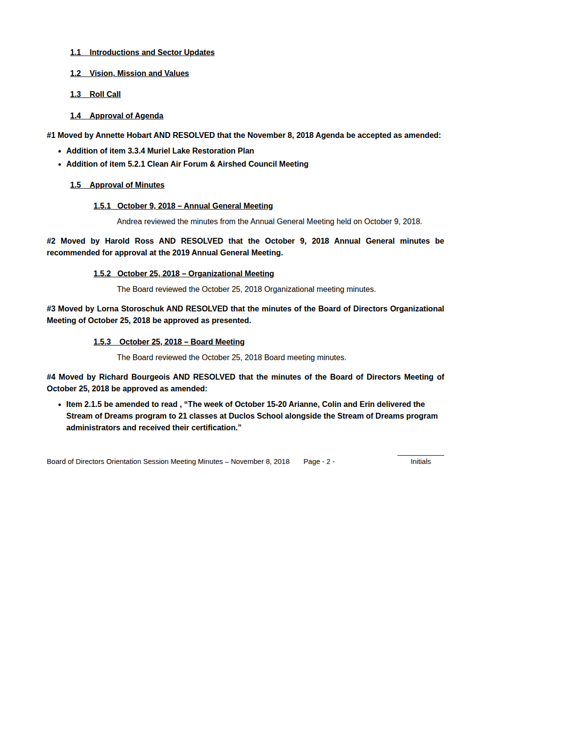1.1 Introductions and Sector Updates
1.2 Vision, Mission and Values
1.3 Roll Call
1.4 Approval of Agenda
#1 Moved by Annette Hobart AND RESOLVED that the November 8, 2018 Agenda be accepted as amended:
Addition of item 3.3.4 Muriel Lake Restoration Plan
Addition of item 5.2.1 Clean Air Forum & Airshed Council Meeting
1.5 Approval of Minutes
1.5.1 October 9, 2018 – Annual General Meeting
Andrea reviewed the minutes from the Annual General Meeting held on October 9, 2018.
#2 Moved by Harold Ross AND RESOLVED that the October 9, 2018 Annual General minutes be recommended for approval at the 2019 Annual General Meeting.
1.5.2 October 25, 2018 – Organizational Meeting
The Board reviewed the October 25, 2018 Organizational meeting minutes.
#3 Moved by Lorna Storoschuk AND RESOLVED that the minutes of the Board of Directors Organizational Meeting of October 25, 2018 be approved as presented.
1.5.3 October 25, 2018 – Board Meeting
The Board reviewed the October 25, 2018 Board meeting minutes.
#4 Moved by Richard Bourgeois AND RESOLVED that the minutes of the Board of Directors Meeting of October 25, 2018 be approved as amended:
Item 2.1.5 be amended to read , “The week of October 15-20 Arianne, Colin and Erin delivered the Stream of Dreams program to 21 classes at Duclos School alongside the Stream of Dreams program administrators and received their certification.”
Board of Directors Orientation Session Meeting Minutes – November 8, 2018 Page - 2 -
Initials